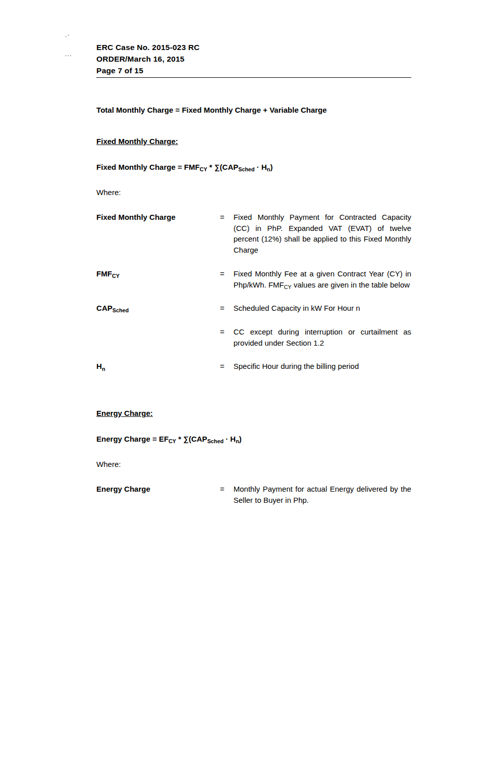.·
...
ERC Case No. 2015-023 RC
ORDER/March 16, 2015
Page 7 of 15
Total Monthly Charge = Fixed Monthly Charge + Variable Charge
Fixed Monthly Charge:
Fixed Monthly Charge = FMFCY * ∑(CAPSched · Hn)
Where:
| Fixed Monthly Charge | = | Fixed Monthly Payment for Contracted Capacity (CC) in PhP. Expanded VAT (EVAT) of twelve percent (12%) shall be applied to this Fixed Monthly Charge |
| FMF CY | = | Fixed Monthly Fee at a given Contract Year (CY) in Php/kWh. FMF CY values are given in the table below |
| CAP Sched | = | Scheduled Capacity in kW For Hour n |
| | = | CC except during interruption or curtailment as provided under Section 1.2 |
| H n | = | Specific Hour during the billing period |
Energy Charge:
Energy Charge = EFCY * ∑(CAPSched · Hn)
Where:
| Energy Charge | = | Monthly Payment for actual Energy delivered by the Seller to Buyer in Php. |